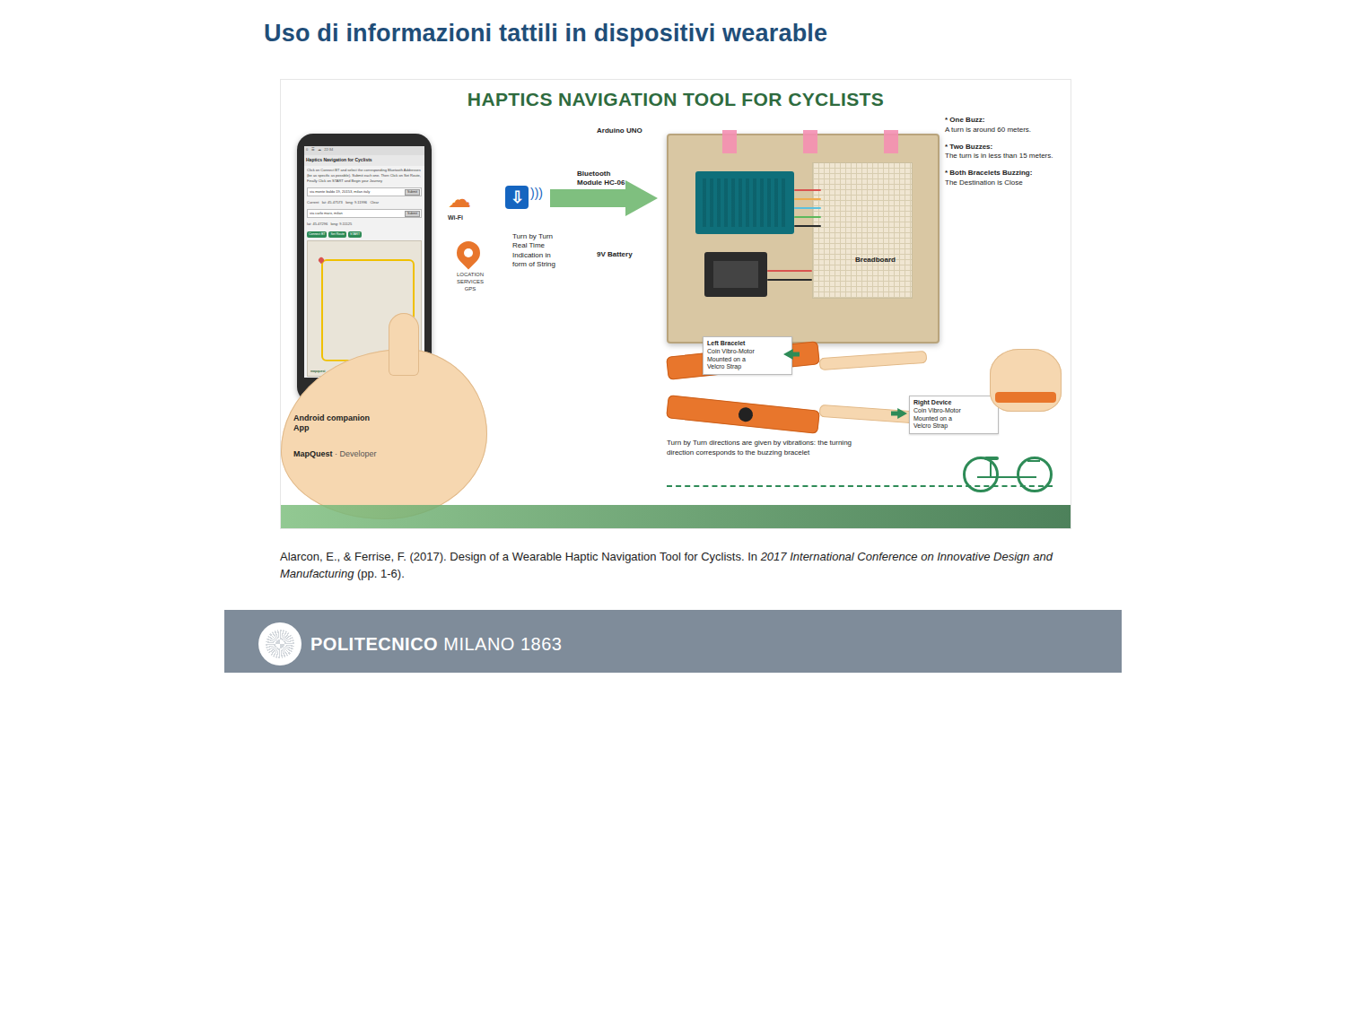Uso di informazioni tattili in dispositivi wearable
HAPTICS NAVIGATION TOOL FOR CYCLISTS
0 ☰ ☁ 22:34
Haptics Navigation for Cyclists
Click on Connect BT and select the corresponding Bluetooth Addresses (be as specific as possible). Submit each one. Then Click on Set Route, Finally Click on START and Begin your Journey
via monte baldo 19, 20153, milan italy Submit
Current lat: 45.47573 long: 9.11996 Clear
via carlo marx, milan Submit
lat: 45.47296 long: 9.11125
Connect BT Set Route START
mapquest
↻ □ ◁
Android companion
App
MapQuest · Developer
☁
Wi-Fi
⇩
)))
LOCATION
SERVICES
GPS
Turn by Turn
Real Time
Indication in
form of String
Arduino UNO
Bluetooth
Module HC-06
9V Battery
Breadboard
* One Buzz:
A turn is around 60 meters.
* Two Buzzes:
The turn is in less than 15 meters.
* Both Bracelets Buzzing:
The Destination is Close
Left Bracelet
Coin Vibro-Motor
Mounted on a
Velcro Strap
Right Device
Coin Vibro-Motor
Mounted on a
Velcro Strap
Turn by Turn directions are given by vibrations: the turning direction corresponds to the buzzing bracelet
Alarcon, E., & Ferrise, F. (2017). Design of a Wearable Haptic Navigation Tool for Cyclists. In 2017 International Conference on Innovative Design and Manufacturing (pp. 1-6).
POLITECNICO MILANO 1863